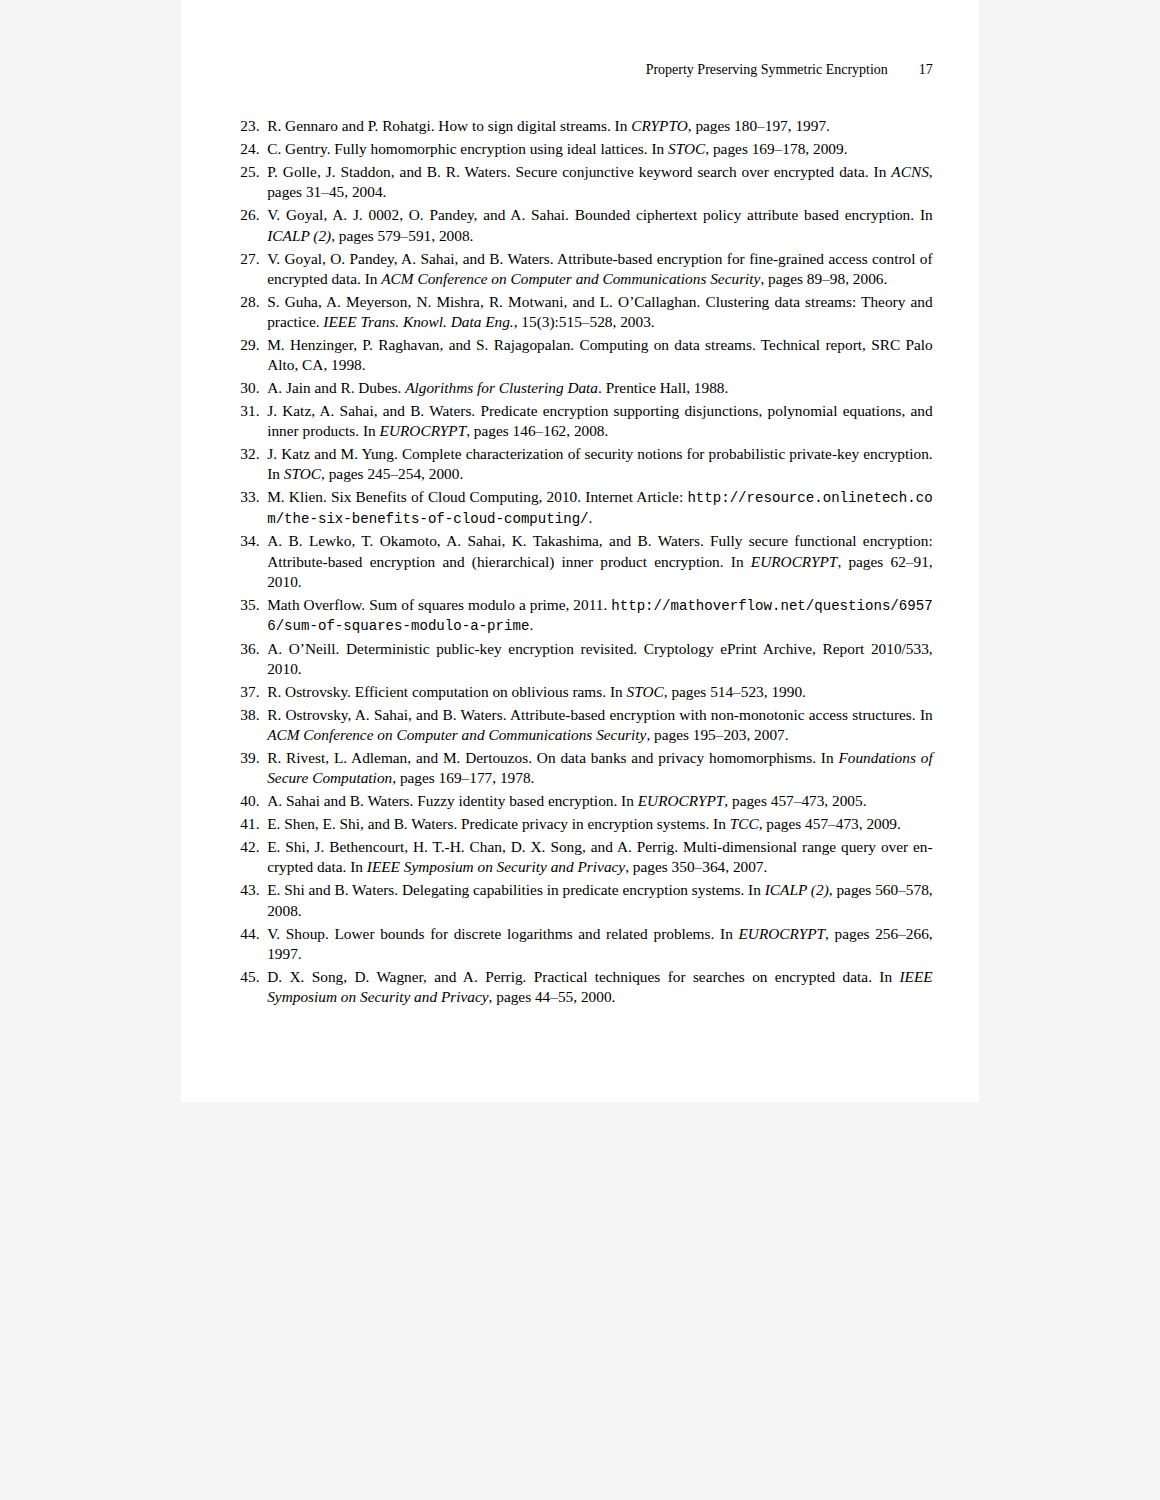Property Preserving Symmetric Encryption 17
R. Gennaro and P. Rohatgi. How to sign digital streams. In CRYPTO, pages 180–197, 1997.
C. Gentry. Fully homomorphic encryption using ideal lattices. In STOC, pages 169–178, 2009.
P. Golle, J. Staddon, and B. R. Waters. Secure conjunctive keyword search over encrypted data. In ACNS, pages 31–45, 2004.
V. Goyal, A. J. 0002, O. Pandey, and A. Sahai. Bounded ciphertext policy attribute based encryption. In ICALP (2), pages 579–591, 2008.
V. Goyal, O. Pandey, A. Sahai, and B. Waters. Attribute-based encryption for fine-grained access control of encrypted data. In ACM Conference on Computer and Communications Security, pages 89–98, 2006.
S. Guha, A. Meyerson, N. Mishra, R. Motwani, and L. O’Callaghan. Clustering data streams: Theory and practice. IEEE Trans. Knowl. Data Eng., 15(3):515–528, 2003.
M. Henzinger, P. Raghavan, and S. Rajagopalan. Computing on data streams. Technical report, SRC Palo Alto, CA, 1998.
A. Jain and R. Dubes. Algorithms for Clustering Data. Prentice Hall, 1988.
J. Katz, A. Sahai, and B. Waters. Predicate encryption supporting disjunctions, polynomial equations, and inner products. In EUROCRYPT, pages 146–162, 2008.
J. Katz and M. Yung. Complete characterization of security notions for probabilistic private-key encryption. In STOC, pages 245–254, 2000.
M. Klien. Six Benefits of Cloud Computing, 2010. Internet Article: http://resource.onlinetech.com/the-six-benefits-of-cloud-computing/.
A. B. Lewko, T. Okamoto, A. Sahai, K. Takashima, and B. Waters. Fully secure functional encryption: Attribute-based encryption and (hierarchical) inner product encryption. In EUROCRYPT, pages 62–91, 2010.
Math Overflow. Sum of squares modulo a prime, 2011. http://mathoverflow.net/questions/69576/sum-of-squares-modulo-a-prime.
A. O’Neill. Deterministic public-key encryption revisited. Cryptology ePrint Archive, Report 2010/533, 2010.
R. Ostrovsky. Efficient computation on oblivious rams. In STOC, pages 514–523, 1990.
R. Ostrovsky, A. Sahai, and B. Waters. Attribute-based encryption with non-monotonic access structures. In ACM Conference on Computer and Communications Security, pages 195–203, 2007.
R. Rivest, L. Adleman, and M. Dertouzos. On data banks and privacy homomorphisms. In Foundations of Secure Computation, pages 169–177, 1978.
A. Sahai and B. Waters. Fuzzy identity based encryption. In EUROCRYPT, pages 457–473, 2005.
E. Shen, E. Shi, and B. Waters. Predicate privacy in encryption systems. In TCC, pages 457–473, 2009.
E. Shi, J. Bethencourt, H. T.-H. Chan, D. X. Song, and A. Perrig. Multi-dimensional range query over encrypted data. In IEEE Symposium on Security and Privacy, pages 350–364, 2007.
E. Shi and B. Waters. Delegating capabilities in predicate encryption systems. In ICALP (2), pages 560–578, 2008.
V. Shoup. Lower bounds for discrete logarithms and related problems. In EUROCRYPT, pages 256–266, 1997.
D. X. Song, D. Wagner, and A. Perrig. Practical techniques for searches on encrypted data. In IEEE Symposium on Security and Privacy, pages 44–55, 2000.